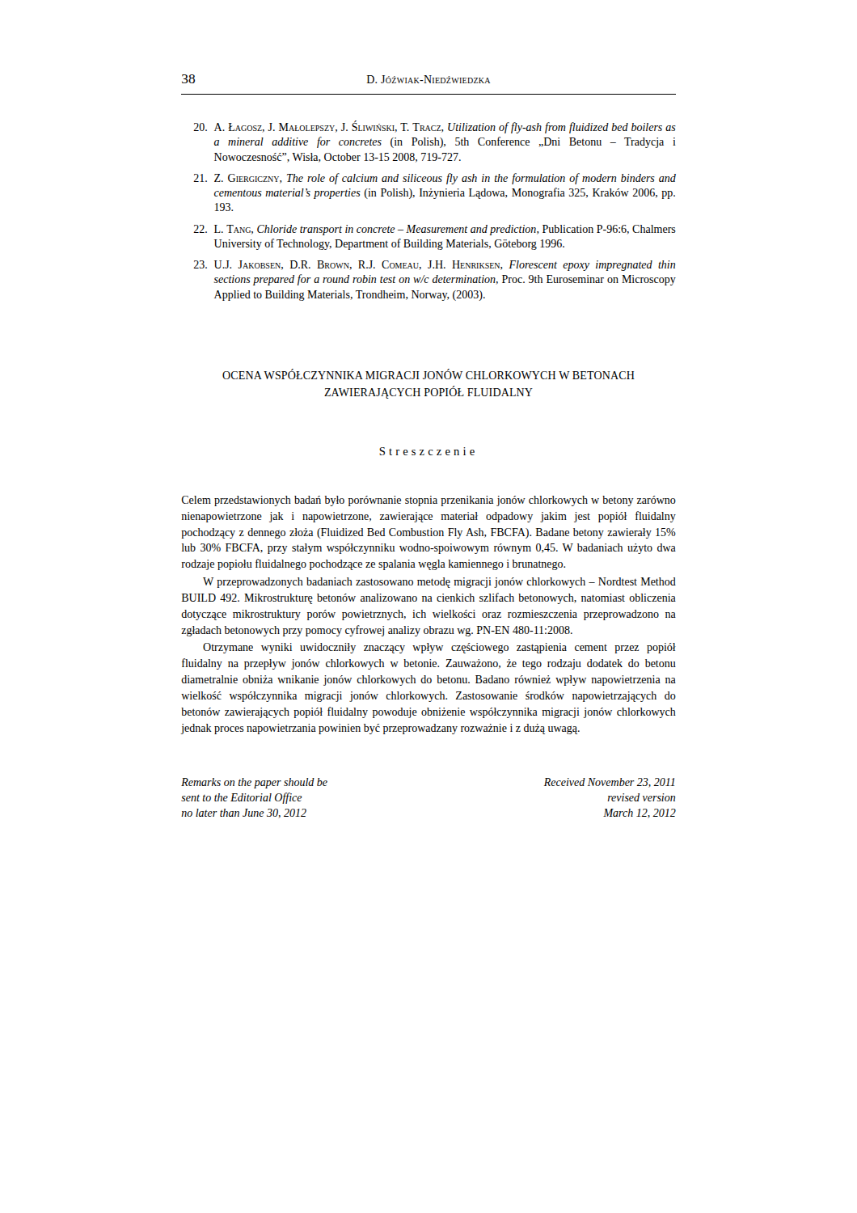38
D. Jóźwiak-Niedźwiedzka
20. A. Łagosz, J. Małolepszy, J. Śliwiński, T. Tracz, Utilization of fly-ash from fluidized bed boilers as a mineral additive for concretes (in Polish), 5th Conference „Dni Betonu – Tradycja i Nowoczesność”, Wisła, October 13-15 2008, 719-727.
21. Z. Giergiczny, The role of calcium and siliceous fly ash in the formulation of modern binders and cementous material’s properties (in Polish), Inżynieria Lądowa, Monografia 325, Kraków 2006, pp. 193.
22. L. Tang, Chloride transport in concrete – Measurement and prediction, Publication P-96:6, Chalmers University of Technology, Department of Building Materials, Göteborg 1996.
23. U.J. Jakobsen, D.R. Brown, R.J. Comeau, J.H. Henriksen, Florescent epoxy impregnated thin sections prepared for a round robin test on w/c determination, Proc. 9th Euroseminar on Microscopy Applied to Building Materials, Trondheim, Norway, (2003).
OCENA WSPÓŁCZYNNIKA MIGRACJI JONÓW CHLORKOWYCH W BETONACH
ZAWIERAJĄCYCH POPIÓŁ FLUIDALNY
Streszczenie
Celem przedstawionych badań było porównanie stopnia przenikania jonów chlorkowych w betony zarówno nienapowietrzone jak i napowietrzone, zawierające materiał odpadowy jakim jest popiół fluidalny pochodzący z dennego złoża (Fluidized Bed Combustion Fly Ash, FBCFA). Badane betony zawierały 15% lub 30% FBCFA, przy stałym współczynniku wodno-spoiwowym równym 0,45. W badaniach użyto dwa rodzaje popiołu fluidalnego pochodzące ze spalania węgla kamiennego i brunatnego.
W przeprowadzonych badaniach zastosowano metodę migracji jonów chlorkowych – Nordtest Method BUILD 492. Mikrostrukturę betonów analizowano na cienkich szlifach betonowych, natomiast obliczenia dotyczące mikrostruktury porów powietrznych, ich wielkości oraz rozmieszczenia przeprowadzono na zgładach betonowych przy pomocy cyfrowej analizy obrazu wg. PN-EN 480-11:2008.
Otrzymane wyniki uwidoczniły znaczący wpływ częściowego zastąpienia cement przez popiół fluidalny na przepływ jonów chlorkowych w betonie. Zauważono, że tego rodzaju dodatek do betonu diametralnie obniża wnikanie jonów chlorkowych do betonu. Badano również wpływ napowietrzenia na wielkość współczynnika migracji jonów chlorkowych. Zastosowanie środków napowietrzających do betonów zawierających popiół fluidalny powoduje obniżenie współczynnika migracji jonów chlorkowych jednak proces napowietrzania powinien być przeprowadzany rozważnie i z dużą uwagą.
Remarks on the paper should be
sent to the Editorial Office
no later than June 30, 2012
Received November 23, 2011
revised version
March 12, 2012